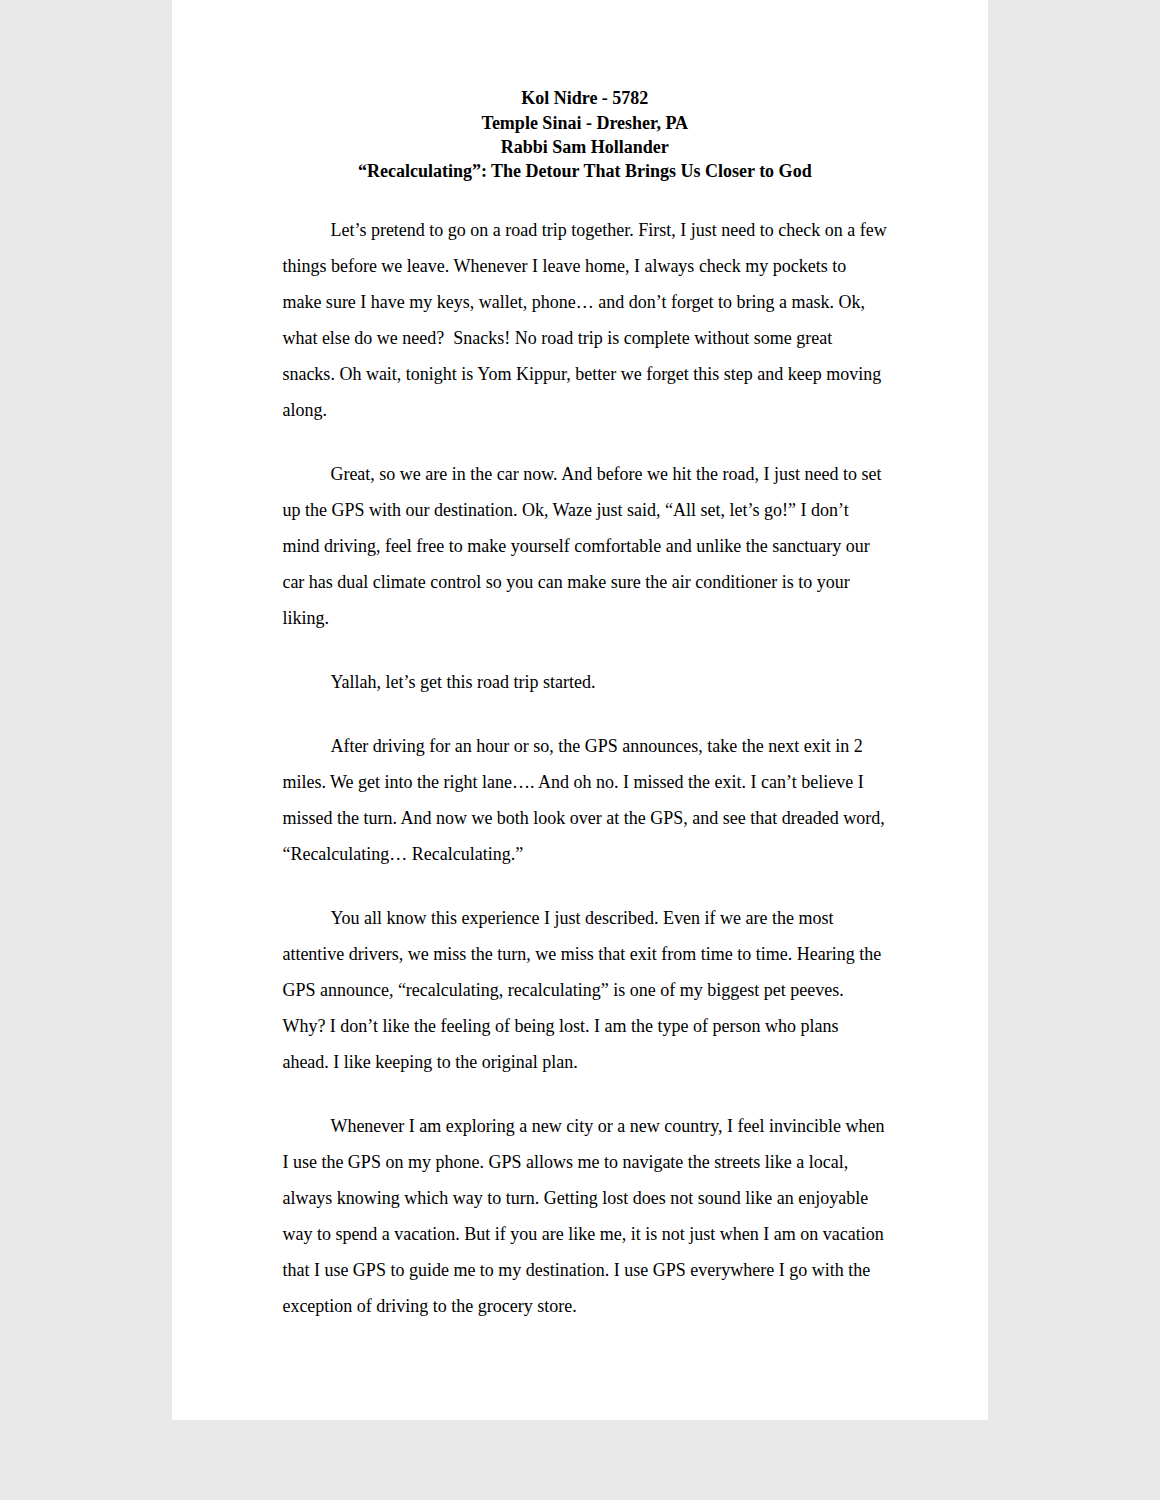Kol Nidre - 5782 Temple Sinai - Dresher, PA Rabbi Sam Hollander “Recalculating”: The Detour That Brings Us Closer to God
Let’s pretend to go on a road trip together. First, I just need to check on a few things before we leave. Whenever I leave home, I always check my pockets to make sure I have my keys, wallet, phone… and don’t forget to bring a mask. Ok, what else do we need? Snacks! No road trip is complete without some great snacks. Oh wait, tonight is Yom Kippur, better we forget this step and keep moving along.
Great, so we are in the car now. And before we hit the road, I just need to set up the GPS with our destination. Ok, Waze just said, “All set, let’s go!” I don’t mind driving, feel free to make yourself comfortable and unlike the sanctuary our car has dual climate control so you can make sure the air conditioner is to your liking.
Yallah, let’s get this road trip started.
After driving for an hour or so, the GPS announces, take the next exit in 2 miles. We get into the right lane…. And oh no. I missed the exit. I can’t believe I missed the turn. And now we both look over at the GPS, and see that dreaded word, “Recalculating… Recalculating.”
You all know this experience I just described. Even if we are the most attentive drivers, we miss the turn, we miss that exit from time to time. Hearing the GPS announce, “recalculating, recalculating” is one of my biggest pet peeves. Why? I don’t like the feeling of being lost. I am the type of person who plans ahead. I like keeping to the original plan.
Whenever I am exploring a new city or a new country, I feel invincible when I use the GPS on my phone. GPS allows me to navigate the streets like a local, always knowing which way to turn. Getting lost does not sound like an enjoyable way to spend a vacation. But if you are like me, it is not just when I am on vacation that I use GPS to guide me to my destination. I use GPS everywhere I go with the exception of driving to the grocery store.